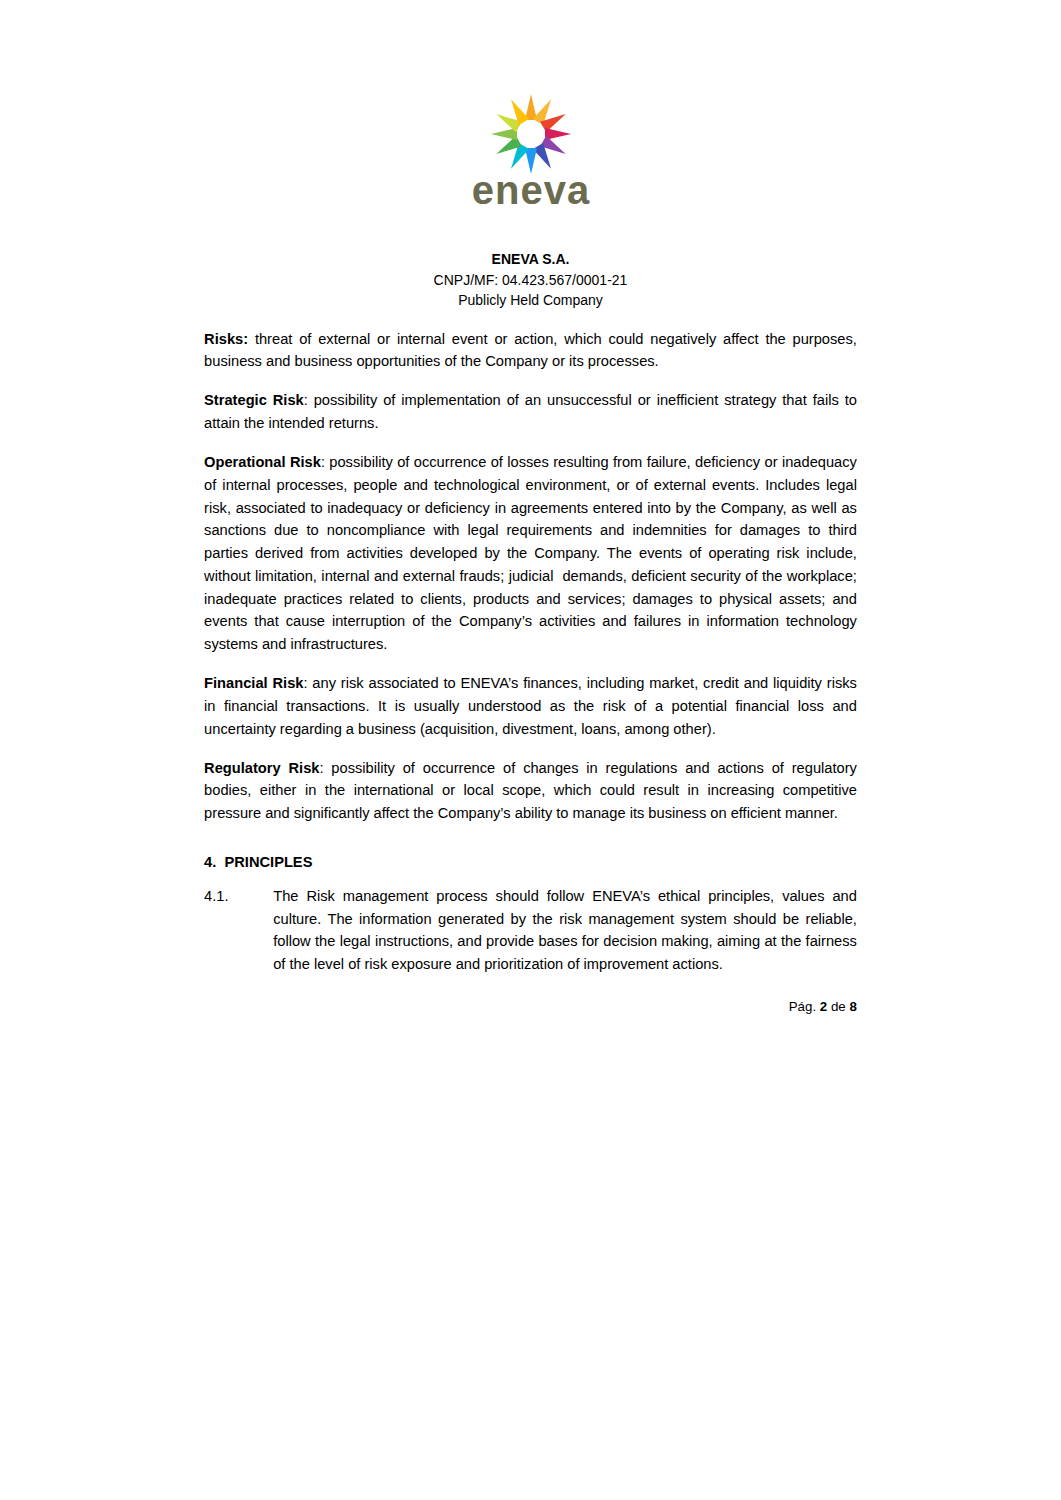eneva
ENEVA S.A.
CNPJ/MF: 04.423.567/0001-21
Publicly Held Company
Risks: threat of external or internal event or action, which could negatively affect the purposes, business and business opportunities of the Company or its processes.
Strategic Risk: possibility of implementation of an unsuccessful or inefficient strategy that fails to attain the intended returns.
Operational Risk: possibility of occurrence of losses resulting from failure, deficiency or inadequacy of internal processes, people and technological environment, or of external events. Includes legal risk, associated to inadequacy or deficiency in agreements entered into by the Company, as well as sanctions due to noncompliance with legal requirements and indemnities for damages to third parties derived from activities developed by the Company. The events of operating risk include, without limitation, internal and external frauds; judicial demands, deficient security of the workplace; inadequate practices related to clients, products and services; damages to physical assets; and events that cause interruption of the Company’s activities and failures in information technology systems and infrastructures.
Financial Risk: any risk associated to ENEVA’s finances, including market, credit and liquidity risks in financial transactions. It is usually understood as the risk of a potential financial loss and uncertainty regarding a business (acquisition, divestment, loans, among other).
Regulatory Risk: possibility of occurrence of changes in regulations and actions of regulatory bodies, either in the international or local scope, which could result in increasing competitive pressure and significantly affect the Company’s ability to manage its business on efficient manner.
4. PRINCIPLES
4.1.
The Risk management process should follow ENEVA’s ethical principles, values and culture. The information generated by the risk management system should be reliable, follow the legal instructions, and provide bases for decision making, aiming at the fairness of the level of risk exposure and prioritization of improvement actions.
Pág. 2 de 8